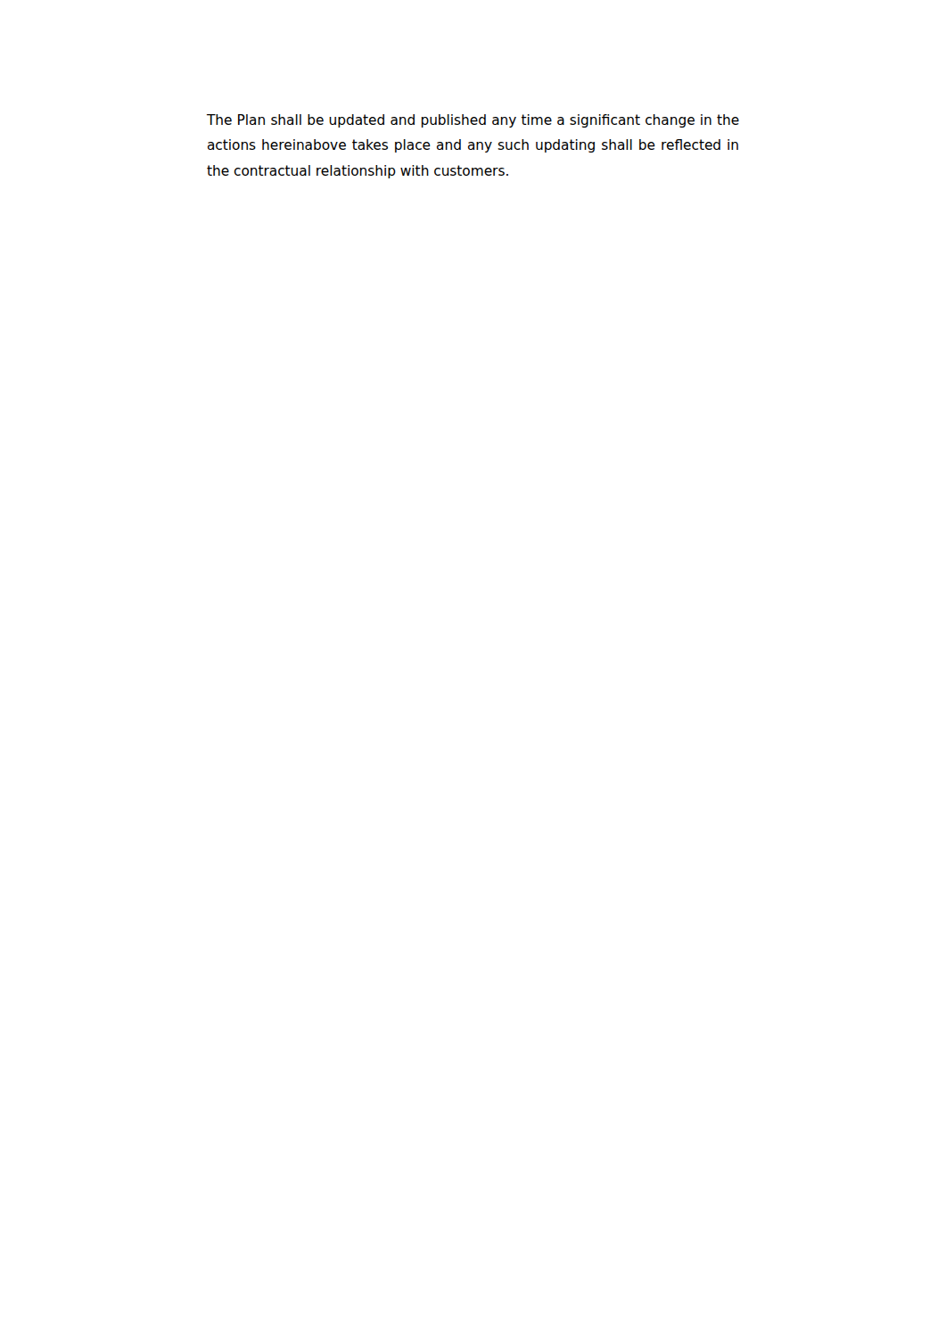The Plan shall be updated and published any time a significant change in the actions hereinabove takes place and any such updating shall be reflected in the contractual relationship with customers.